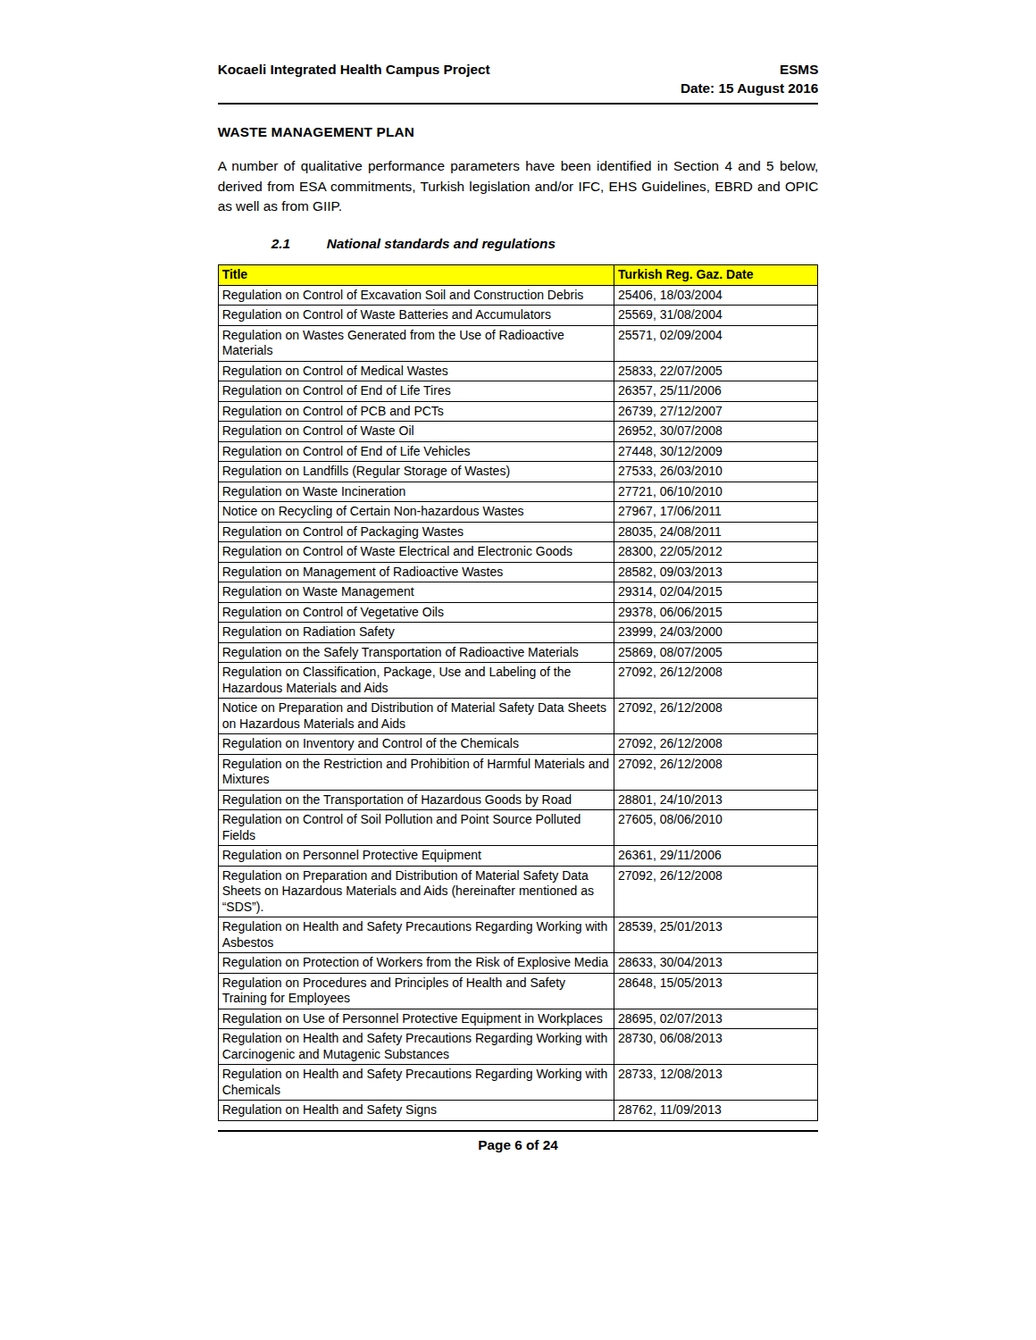Kocaeli Integrated Health Campus Project
ESMS
Date: 15 August 2016
WASTE MANAGEMENT PLAN
A number of qualitative performance parameters have been identified in Section 4 and 5 below, derived from ESA commitments, Turkish legislation and/or IFC, EHS Guidelines, EBRD and OPIC as well as from GIIP.
2.1 National standards and regulations
| Title | Turkish Reg. Gaz. Date |
| --- | --- |
| Regulation on Control of Excavation Soil and Construction Debris | 25406, 18/03/2004 |
| Regulation on Control of Waste Batteries and Accumulators | 25569, 31/08/2004 |
| Regulation on Wastes Generated from the Use of Radioactive Materials | 25571, 02/09/2004 |
| Regulation on Control of Medical Wastes | 25833, 22/07/2005 |
| Regulation on Control of End of Life Tires | 26357, 25/11/2006 |
| Regulation on Control of PCB and PCTs | 26739, 27/12/2007 |
| Regulation on Control of Waste Oil | 26952, 30/07/2008 |
| Regulation on Control of End of Life Vehicles | 27448, 30/12/2009 |
| Regulation on Landfills (Regular Storage of Wastes) | 27533, 26/03/2010 |
| Regulation on Waste Incineration | 27721, 06/10/2010 |
| Notice on Recycling of Certain Non-hazardous Wastes | 27967, 17/06/2011 |
| Regulation on Control of Packaging Wastes | 28035, 24/08/2011 |
| Regulation on Control of Waste Electrical and Electronic Goods | 28300, 22/05/2012 |
| Regulation on Management of Radioactive Wastes | 28582, 09/03/2013 |
| Regulation on Waste Management | 29314, 02/04/2015 |
| Regulation on Control of Vegetative Oils | 29378, 06/06/2015 |
| Regulation on Radiation Safety | 23999, 24/03/2000 |
| Regulation on the Safely Transportation of Radioactive Materials | 25869, 08/07/2005 |
| Regulation on Classification, Package, Use and Labeling of the Hazardous Materials and Aids | 27092, 26/12/2008 |
| Notice on Preparation and Distribution of Material Safety Data Sheets on Hazardous Materials and Aids | 27092, 26/12/2008 |
| Regulation on Inventory and Control of the Chemicals | 27092, 26/12/2008 |
| Regulation on the Restriction and Prohibition of Harmful Materials and Mixtures | 27092, 26/12/2008 |
| Regulation on the Transportation of Hazardous Goods by Road | 28801, 24/10/2013 |
| Regulation on Control of Soil Pollution and Point Source Polluted Fields | 27605, 08/06/2010 |
| Regulation on Personnel Protective Equipment | 26361, 29/11/2006 |
| Regulation on Preparation and Distribution of Material Safety Data Sheets on Hazardous Materials and Aids (hereinafter mentioned as “SDS”). | 27092, 26/12/2008 |
| Regulation on Health and Safety Precautions Regarding Working with Asbestos | 28539, 25/01/2013 |
| Regulation on Protection of Workers from the Risk of Explosive Media | 28633, 30/04/2013 |
| Regulation on Procedures and Principles of Health and Safety Training for Employees | 28648, 15/05/2013 |
| Regulation on Use of Personnel Protective Equipment in Workplaces | 28695, 02/07/2013 |
| Regulation on Health and Safety Precautions Regarding Working with Carcinogenic and Mutagenic Substances | 28730, 06/08/2013 |
| Regulation on Health and Safety Precautions Regarding Working with Chemicals | 28733, 12/08/2013 |
| Regulation on Health and Safety Signs | 28762, 11/09/2013 |
Page 6 of 24